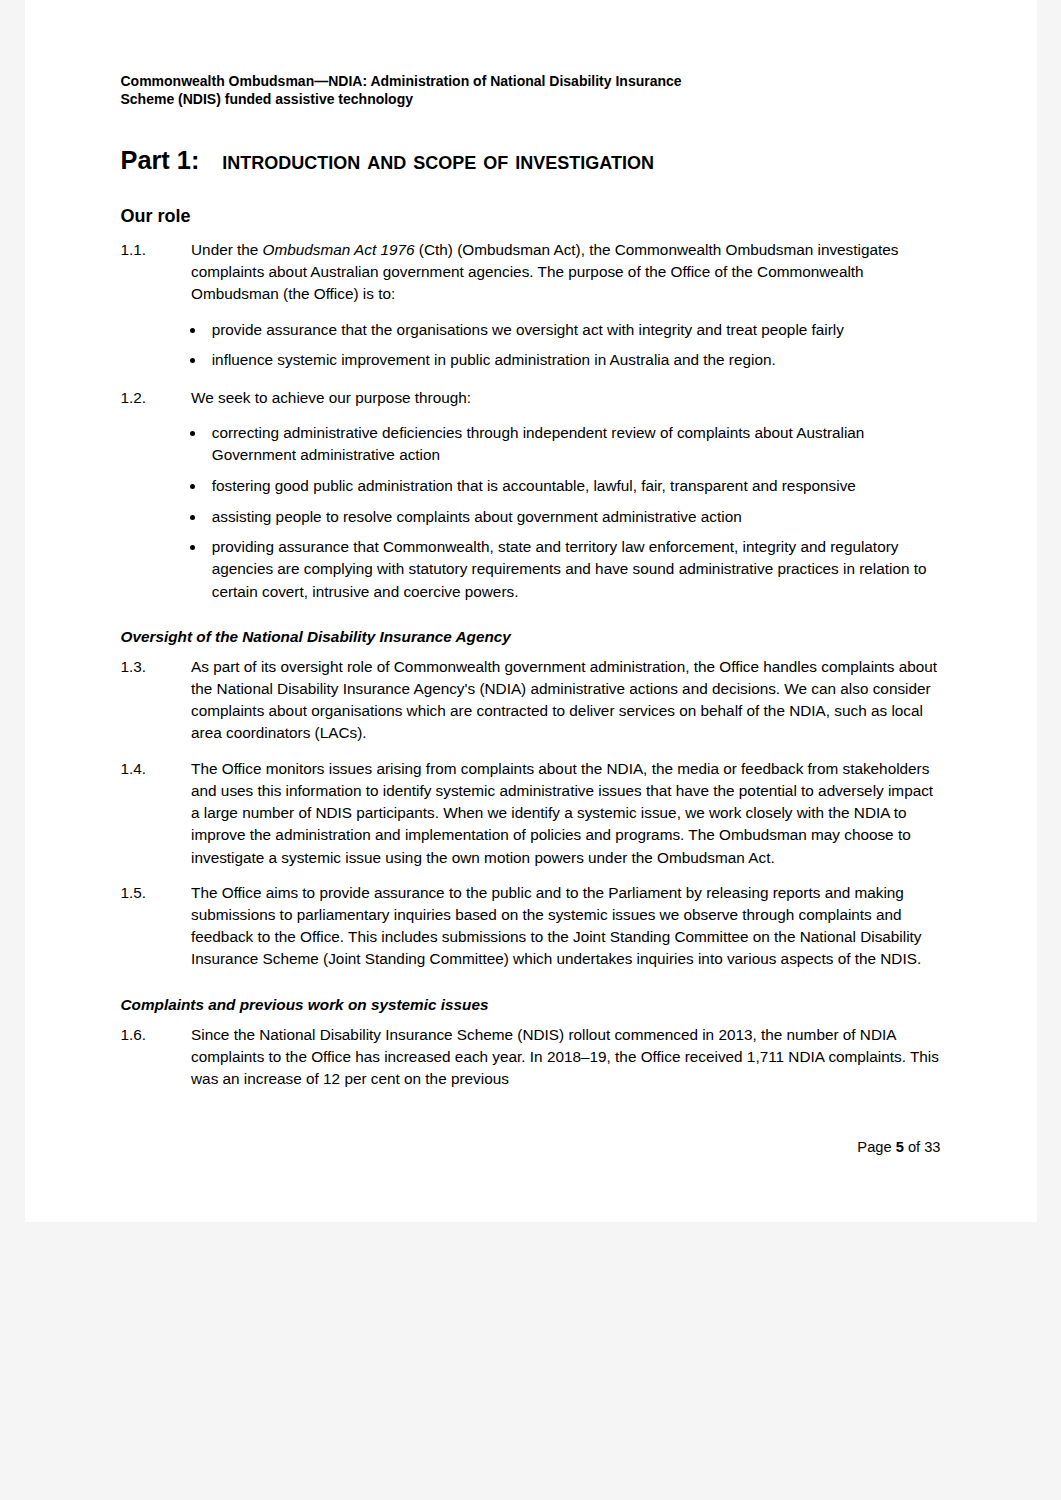Commonwealth Ombudsman—NDIA: Administration of National Disability Insurance
Scheme (NDIS) funded assistive technology
Part 1: INTRODUCTION AND SCOPE OF INVESTIGATION
Our role
1.1. Under the Ombudsman Act 1976 (Cth) (Ombudsman Act), the Commonwealth Ombudsman investigates complaints about Australian government agencies. The purpose of the Office of the Commonwealth Ombudsman (the Office) is to:
provide assurance that the organisations we oversight act with integrity and treat people fairly
influence systemic improvement in public administration in Australia and the region.
1.2. We seek to achieve our purpose through:
correcting administrative deficiencies through independent review of complaints about Australian Government administrative action
fostering good public administration that is accountable, lawful, fair, transparent and responsive
assisting people to resolve complaints about government administrative action
providing assurance that Commonwealth, state and territory law enforcement, integrity and regulatory agencies are complying with statutory requirements and have sound administrative practices in relation to certain covert, intrusive and coercive powers.
Oversight of the National Disability Insurance Agency
1.3. As part of its oversight role of Commonwealth government administration, the Office handles complaints about the National Disability Insurance Agency's (NDIA) administrative actions and decisions. We can also consider complaints about organisations which are contracted to deliver services on behalf of the NDIA, such as local area coordinators (LACs).
1.4. The Office monitors issues arising from complaints about the NDIA, the media or feedback from stakeholders and uses this information to identify systemic administrative issues that have the potential to adversely impact a large number of NDIS participants. When we identify a systemic issue, we work closely with the NDIA to improve the administration and implementation of policies and programs. The Ombudsman may choose to investigate a systemic issue using the own motion powers under the Ombudsman Act.
1.5. The Office aims to provide assurance to the public and to the Parliament by releasing reports and making submissions to parliamentary inquiries based on the systemic issues we observe through complaints and feedback to the Office. This includes submissions to the Joint Standing Committee on the National Disability Insurance Scheme (Joint Standing Committee) which undertakes inquiries into various aspects of the NDIS.
Complaints and previous work on systemic issues
1.6. Since the National Disability Insurance Scheme (NDIS) rollout commenced in 2013, the number of NDIA complaints to the Office has increased each year. In 2018–19, the Office received 1,711 NDIA complaints. This was an increase of 12 per cent on the previous
Page 5 of 33